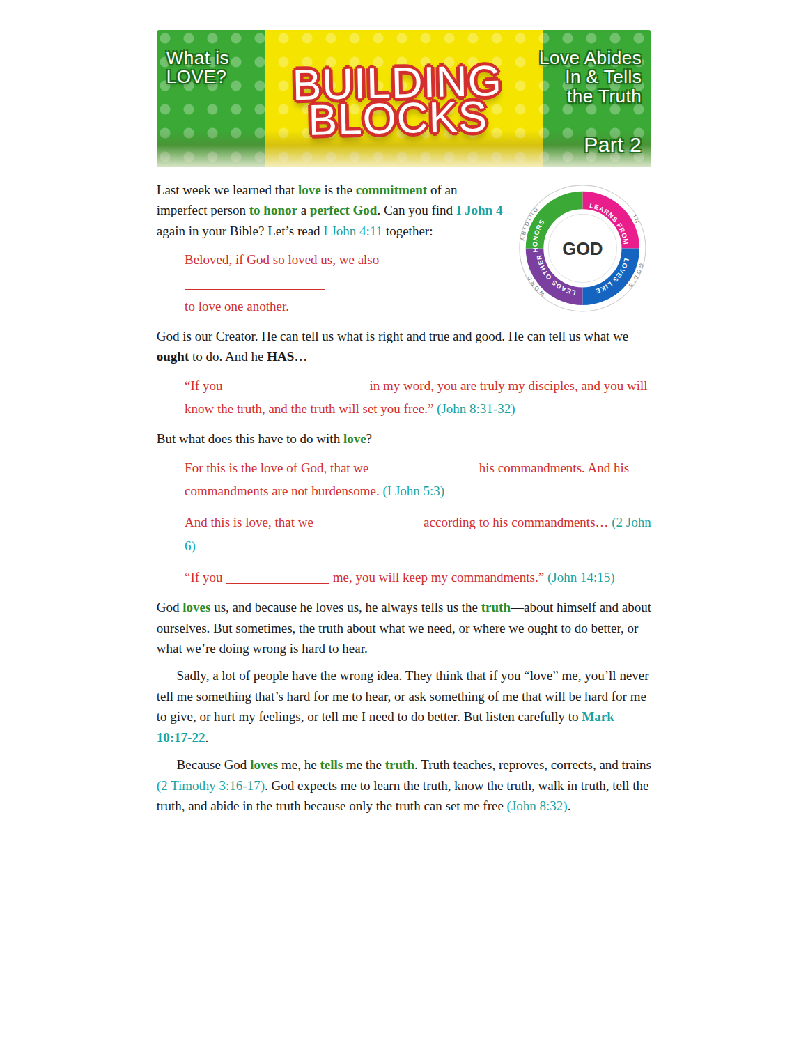What is
LOVE?
BUILDING BLOCKS
Love Abides
In & Tells
the Truth Part 2
GOD HONORS LEARNS FROM LOVES LIKE LEADS OTHERS TO ABIDING IN GOD'S WORD
Last week we learned that love is the commitment of an imperfect person to honor a perfect God. Can you find I John 4 again in your Bible? Let’s read I John 4:11 together:
Beloved, if God so loved us, we also
to love one another.
God is our Creator. He can tell us what is right and true and good. He can tell us what we ought to do. And he HAS…
“If you in my word, you are truly my disciples, and you will know the truth, and the truth will set you free.” (John 8:31-32)
But what does this have to do with love?
For this is the love of God, that we his commandments. And his commandments are not burdensome. (I John 5:3)
And this is love, that we according to his commandments… (2 John 6)
“If you me, you will keep my commandments.” (John 14:15)
God loves us, and because he loves us, he always tells us the truth—about himself and about ourselves. But sometimes, the truth about what we need, or where we ought to do better, or what we’re doing wrong is hard to hear.
Sadly, a lot of people have the wrong idea. They think that if you “love” me, you’ll never tell me something that’s hard for me to hear, or ask something of me that will be hard for me to give, or hurt my feelings, or tell me I need to do better. But listen carefully to Mark 10:17-22.
Because God loves me, he tells me the truth. Truth teaches, reproves, corrects, and trains (2 Timothy 3:16-17). God expects me to learn the truth, know the truth, walk in truth, tell the truth, and abide in the truth because only the truth can set me free (John 8:32).